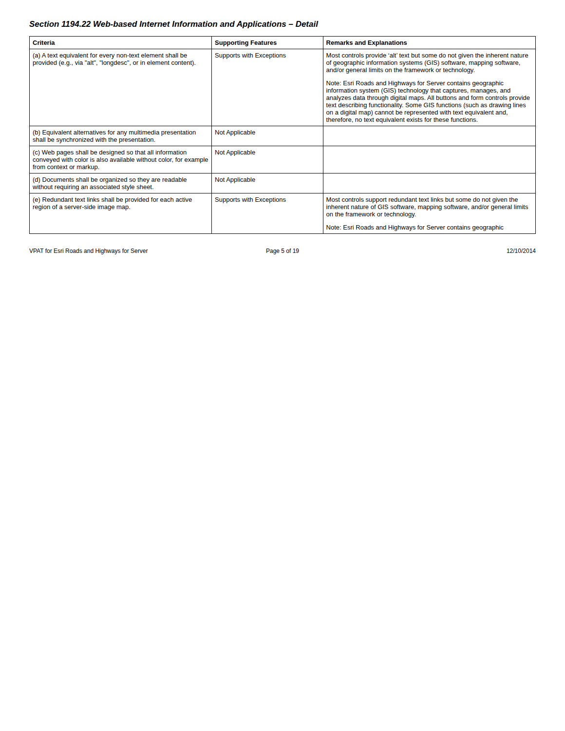Section 1194.22 Web-based Internet Information and Applications – Detail
| Criteria | Supporting Features | Remarks and Explanations |
| --- | --- | --- |
| (a) A text equivalent for every non-text element shall be provided (e.g., via "alt", "longdesc", or in element content). | Supports with Exceptions | Most controls provide ‘alt’ text but some do not given the inherent nature of geographic information systems (GIS) software, mapping software, and/or general limits on the framework or technology. Note: Esri Roads and Highways for Server contains geographic information system (GIS) technology that captures, manages, and analyzes data through digital maps. All buttons and form controls provide text describing functionality. Some GIS functions (such as drawing lines on a digital map) cannot be represented with text equivalent and, therefore, no text equivalent exists for these functions. |
| (b) Equivalent alternatives for any multimedia presentation shall be synchronized with the presentation. | Not Applicable | |
| (c) Web pages shall be designed so that all information conveyed with color is also available without color, for example from context or markup. | Not Applicable | |
| (d) Documents shall be organized so they are readable without requiring an associated style sheet. | Not Applicable | |
| (e) Redundant text links shall be provided for each active region of a server-side image map. | Supports with Exceptions | Most controls support redundant text links but some do not given the inherent nature of GIS software, mapping software, and/or general limits on the framework or technology. Note: Esri Roads and Highways for Server contains geographic |
| VPAT for Esri Roads and Highways for Server | Page 5 of 19 | 12/10/2014 |